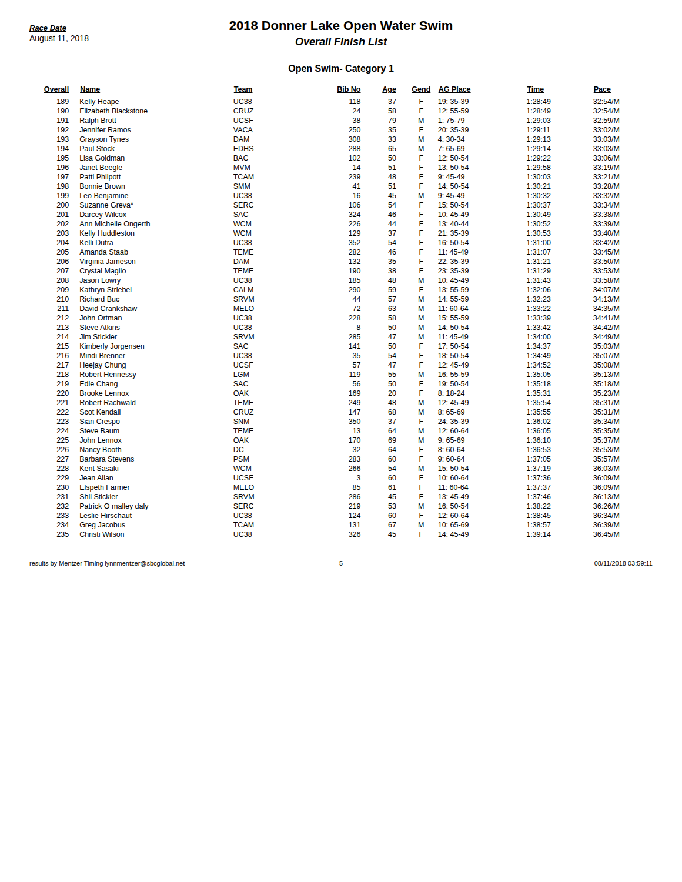Race Date
August 11, 2018
2018 Donner Lake Open Water Swim
Overall Finish List
Open Swim- Category 1
| Overall | Name | Team | Bib No | Age | Gend | AG Place | Time | Pace |
| --- | --- | --- | --- | --- | --- | --- | --- | --- |
| 189 | Kelly Heape | UC38 | 118 | 37 | F | 19: 35-39 | 1:28:49 | 32:54/M |
| 190 | Elizabeth Blackstone | CRUZ | 24 | 58 | F | 12: 55-59 | 1:28:49 | 32:54/M |
| 191 | Ralph Brott | UCSF | 38 | 79 | M | 1: 75-79 | 1:29:03 | 32:59/M |
| 192 | Jennifer Ramos | VACA | 250 | 35 | F | 20: 35-39 | 1:29:11 | 33:02/M |
| 193 | Grayson Tynes | DAM | 308 | 33 | M | 4: 30-34 | 1:29:13 | 33:03/M |
| 194 | Paul Stock | EDHS | 288 | 65 | M | 7: 65-69 | 1:29:14 | 33:03/M |
| 195 | Lisa Goldman | BAC | 102 | 50 | F | 12: 50-54 | 1:29:22 | 33:06/M |
| 196 | Janet Beegle | MVM | 14 | 51 | F | 13: 50-54 | 1:29:58 | 33:19/M |
| 197 | Patti Philpott | TCAM | 239 | 48 | F | 9: 45-49 | 1:30:03 | 33:21/M |
| 198 | Bonnie Brown | SMM | 41 | 51 | F | 14: 50-54 | 1:30:21 | 33:28/M |
| 199 | Leo Benjamine | UC38 | 16 | 45 | M | 9: 45-49 | 1:30:32 | 33:32/M |
| 200 | Suzanne Greva* | SERC | 106 | 54 | F | 15: 50-54 | 1:30:37 | 33:34/M |
| 201 | Darcey Wilcox | SAC | 324 | 46 | F | 10: 45-49 | 1:30:49 | 33:38/M |
| 202 | Ann Michelle Ongerth | WCM | 226 | 44 | F | 13: 40-44 | 1:30:52 | 33:39/M |
| 203 | Kelly Huddleston | WCM | 129 | 37 | F | 21: 35-39 | 1:30:53 | 33:40/M |
| 204 | Kelli Dutra | UC38 | 352 | 54 | F | 16: 50-54 | 1:31:00 | 33:42/M |
| 205 | Amanda Staab | TEME | 282 | 46 | F | 11: 45-49 | 1:31:07 | 33:45/M |
| 206 | Virginia Jameson | DAM | 132 | 35 | F | 22: 35-39 | 1:31:21 | 33:50/M |
| 207 | Crystal Maglio | TEME | 190 | 38 | F | 23: 35-39 | 1:31:29 | 33:53/M |
| 208 | Jason Lowry | UC38 | 185 | 48 | M | 10: 45-49 | 1:31:43 | 33:58/M |
| 209 | Kathryn Striebel | CALM | 290 | 59 | F | 13: 55-59 | 1:32:06 | 34:07/M |
| 210 | Richard Buc | SRVM | 44 | 57 | M | 14: 55-59 | 1:32:23 | 34:13/M |
| 211 | David Crankshaw | MELO | 72 | 63 | M | 11: 60-64 | 1:33:22 | 34:35/M |
| 212 | John Ortman | UC38 | 228 | 58 | M | 15: 55-59 | 1:33:39 | 34:41/M |
| 213 | Steve Atkins | UC38 | 8 | 50 | M | 14: 50-54 | 1:33:42 | 34:42/M |
| 214 | Jim Stickler | SRVM | 285 | 47 | M | 11: 45-49 | 1:34:00 | 34:49/M |
| 215 | Kimberly Jorgensen | SAC | 141 | 50 | F | 17: 50-54 | 1:34:37 | 35:03/M |
| 216 | Mindi Brenner | UC38 | 35 | 54 | F | 18: 50-54 | 1:34:49 | 35:07/M |
| 217 | Heejay Chung | UCSF | 57 | 47 | F | 12: 45-49 | 1:34:52 | 35:08/M |
| 218 | Robert Hennessy | LGM | 119 | 55 | M | 16: 55-59 | 1:35:05 | 35:13/M |
| 219 | Edie Chang | SAC | 56 | 50 | F | 19: 50-54 | 1:35:18 | 35:18/M |
| 220 | Brooke Lennox | OAK | 169 | 20 | F | 8: 18-24 | 1:35:31 | 35:23/M |
| 221 | Robert Rachwald | TEME | 249 | 48 | M | 12: 45-49 | 1:35:54 | 35:31/M |
| 222 | Scot Kendall | CRUZ | 147 | 68 | M | 8: 65-69 | 1:35:55 | 35:31/M |
| 223 | Sian Crespo | SNM | 350 | 37 | F | 24: 35-39 | 1:36:02 | 35:34/M |
| 224 | Steve Baum | TEME | 13 | 64 | M | 12: 60-64 | 1:36:05 | 35:35/M |
| 225 | John Lennox | OAK | 170 | 69 | M | 9: 65-69 | 1:36:10 | 35:37/M |
| 226 | Nancy Booth | DC | 32 | 64 | F | 8: 60-64 | 1:36:53 | 35:53/M |
| 227 | Barbara Stevens | PSM | 283 | 60 | F | 9: 60-64 | 1:37:05 | 35:57/M |
| 228 | Kent Sasaki | WCM | 266 | 54 | M | 15: 50-54 | 1:37:19 | 36:03/M |
| 229 | Jean Allan | UCSF | 3 | 60 | F | 10: 60-64 | 1:37:36 | 36:09/M |
| 230 | Elspeth Farmer | MELO | 85 | 61 | F | 11: 60-64 | 1:37:37 | 36:09/M |
| 231 | Shii Stickler | SRVM | 286 | 45 | F | 13: 45-49 | 1:37:46 | 36:13/M |
| 232 | Patrick O malley daly | SERC | 219 | 53 | M | 16: 50-54 | 1:38:22 | 36:26/M |
| 233 | Leslie Hirschaut | UC38 | 124 | 60 | F | 12: 60-64 | 1:38:45 | 36:34/M |
| 234 | Greg Jacobus | TCAM | 131 | 67 | M | 10: 65-69 | 1:38:57 | 36:39/M |
| 235 | Christi Wilson | UC38 | 326 | 45 | F | 14: 45-49 | 1:39:14 | 36:45/M |
results by Mentzer Timing lynnmentzer@sbcglobal.net
5
08/11/2018 03:59:11